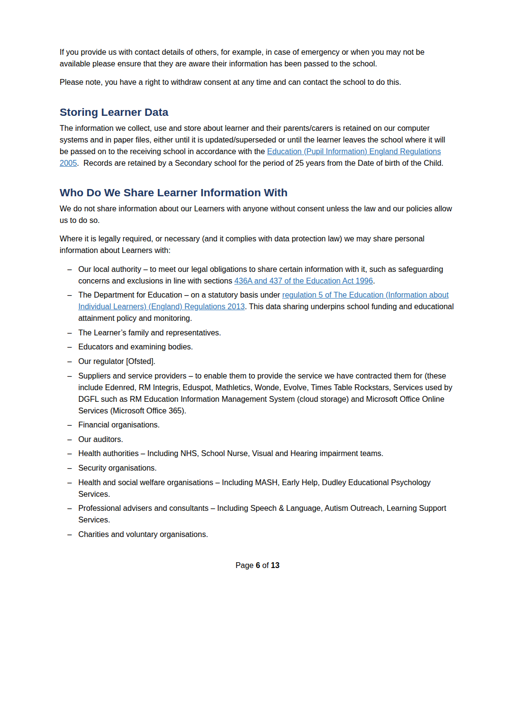If you provide us with contact details of others, for example, in case of emergency or when you may not be available please ensure that they are aware their information has been passed to the school.
Please note, you have a right to withdraw consent at any time and can contact the school to do this.
Storing Learner Data
The information we collect, use and store about learner and their parents/carers is retained on our computer systems and in paper files, either until it is updated/superseded or until the learner leaves the school where it will be passed on to the receiving school in accordance with the Education (Pupil Information) England Regulations 2005. Records are retained by a Secondary school for the period of 25 years from the Date of birth of the Child.
Who Do We Share Learner Information With
We do not share information about our Learners with anyone without consent unless the law and our policies allow us to do so.
Where it is legally required, or necessary (and it complies with data protection law) we may share personal information about Learners with:
Our local authority – to meet our legal obligations to share certain information with it, such as safeguarding concerns and exclusions in line with sections 436A and 437 of the Education Act 1996.
The Department for Education – on a statutory basis under regulation 5 of The Education (Information about Individual Learners) (England) Regulations 2013. This data sharing underpins school funding and educational attainment policy and monitoring.
The Learner’s family and representatives.
Educators and examining bodies.
Our regulator [Ofsted].
Suppliers and service providers – to enable them to provide the service we have contracted them for (these include Edenred, RM Integris, Eduspot, Mathletics, Wonde, Evolve, Times Table Rockstars, Services used by DGFL such as RM Education Information Management System (cloud storage) and Microsoft Office Online Services (Microsoft Office 365).
Financial organisations.
Our auditors.
Health authorities – Including NHS, School Nurse, Visual and Hearing impairment teams.
Security organisations.
Health and social welfare organisations – Including MASH, Early Help, Dudley Educational Psychology Services.
Professional advisers and consultants – Including Speech & Language, Autism Outreach, Learning Support Services.
Charities and voluntary organisations.
Page 6 of 13